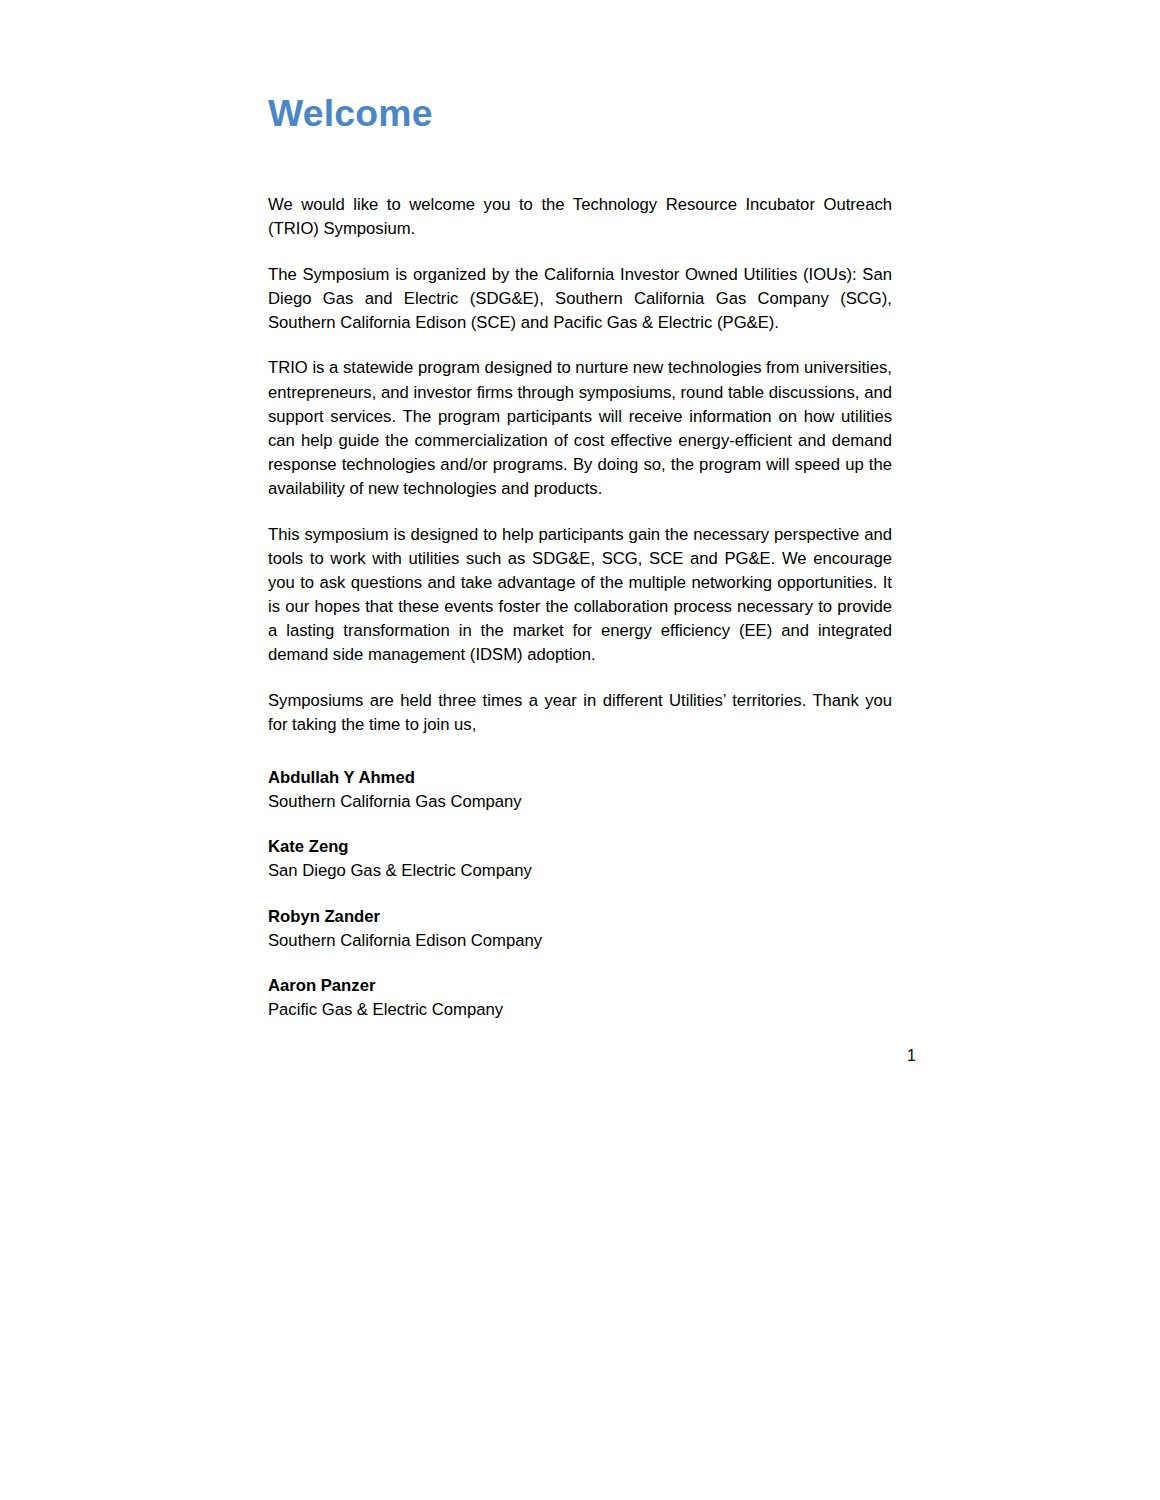Welcome
We would like to welcome you to the Technology Resource Incubator Outreach (TRIO) Symposium.
The Symposium is organized by the California Investor Owned Utilities (IOUs): San Diego Gas and Electric (SDG&E), Southern California Gas Company (SCG), Southern California Edison (SCE) and Pacific Gas & Electric (PG&E).
TRIO is a statewide program designed to nurture new technologies from universities, entrepreneurs, and investor firms through symposiums, round table discussions, and support services. The program participants will receive information on how utilities can help guide the commercialization of cost effective energy-efficient and demand response technologies and/or programs. By doing so, the program will speed up the availability of new technologies and products.
This symposium is designed to help participants gain the necessary perspective and tools to work with utilities such as SDG&E, SCG, SCE and PG&E. We encourage you to ask questions and take advantage of the multiple networking opportunities. It is our hopes that these events foster the collaboration process necessary to provide a lasting transformation in the market for energy efficiency (EE) and integrated demand side management (IDSM) adoption.
Symposiums are held three times a year in different Utilities’ territories. Thank you for taking the time to join us,
Abdullah Y Ahmed Southern California Gas Company
Kate Zeng San Diego Gas & Electric Company
Robyn Zander Southern California Edison Company
Aaron Panzer Pacific Gas & Electric Company
1